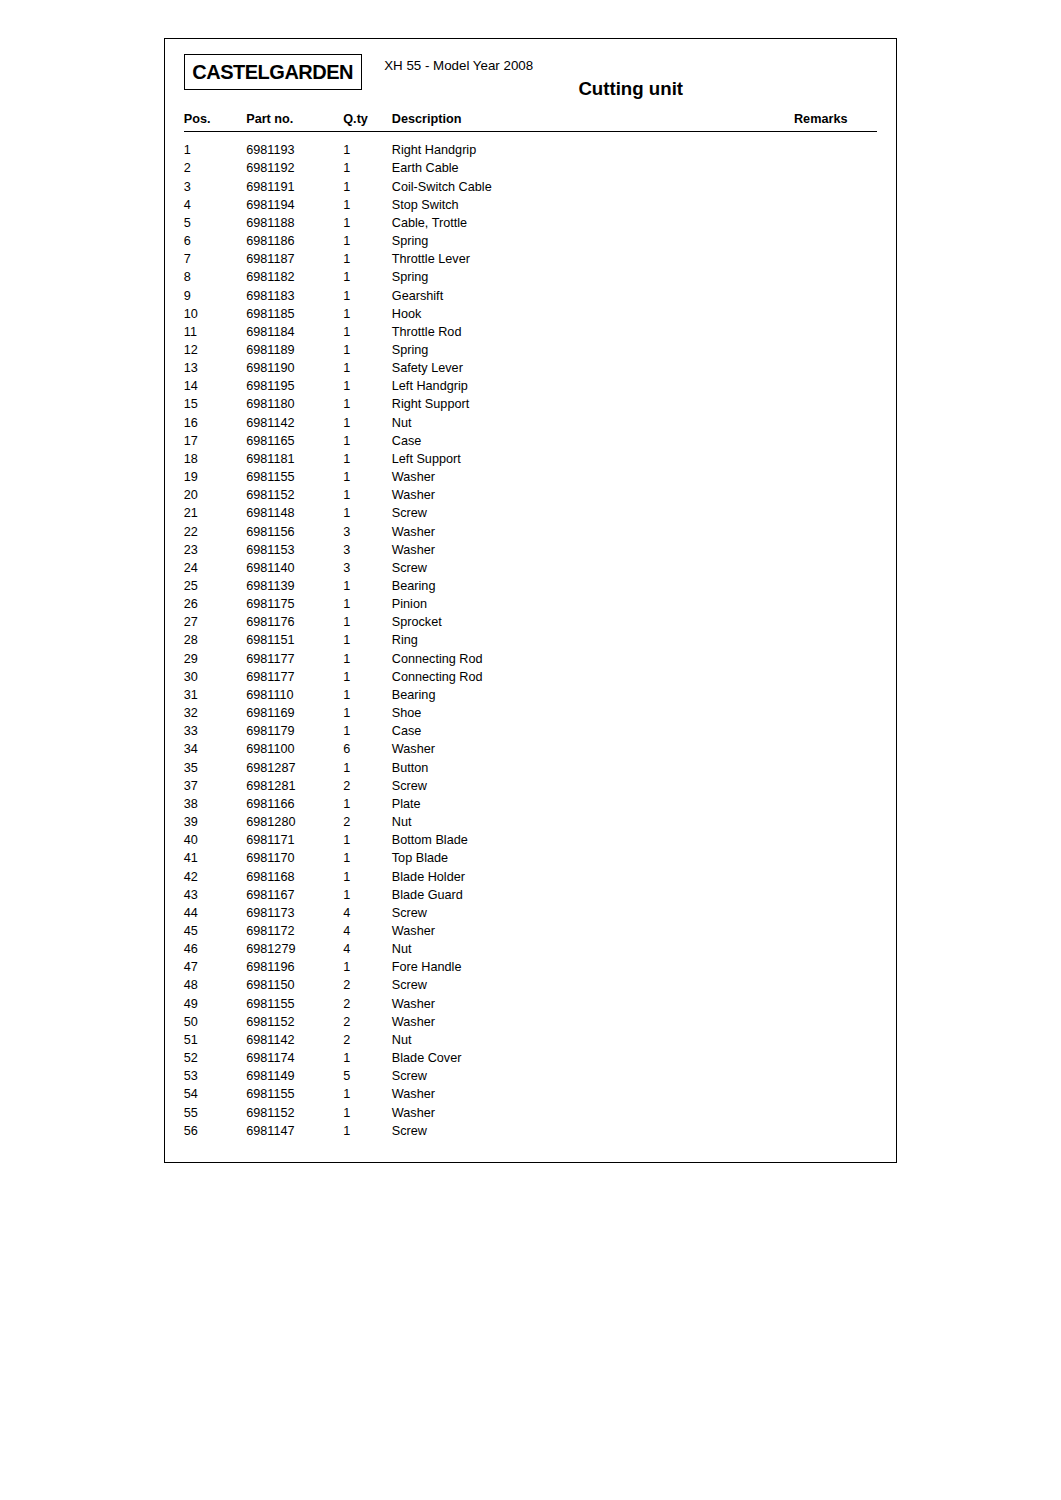CASTELGARDEN
XH 55 - Model Year 2008
Cutting unit
| Pos. | Part no. | Q.ty | Description | Remarks |
| --- | --- | --- | --- | --- |
| 1 | 6981193 | 1 | Right Handgrip | |
| 2 | 6981192 | 1 | Earth Cable | |
| 3 | 6981191 | 1 | Coil-Switch Cable | |
| 4 | 6981194 | 1 | Stop Switch | |
| 5 | 6981188 | 1 | Cable, Trottle | |
| 6 | 6981186 | 1 | Spring | |
| 7 | 6981187 | 1 | Throttle Lever | |
| 8 | 6981182 | 1 | Spring | |
| 9 | 6981183 | 1 | Gearshift | |
| 10 | 6981185 | 1 | Hook | |
| 11 | 6981184 | 1 | Throttle Rod | |
| 12 | 6981189 | 1 | Spring | |
| 13 | 6981190 | 1 | Safety Lever | |
| 14 | 6981195 | 1 | Left Handgrip | |
| 15 | 6981180 | 1 | Right Support | |
| 16 | 6981142 | 1 | Nut | |
| 17 | 6981165 | 1 | Case | |
| 18 | 6981181 | 1 | Left Support | |
| 19 | 6981155 | 1 | Washer | |
| 20 | 6981152 | 1 | Washer | |
| 21 | 6981148 | 1 | Screw | |
| 22 | 6981156 | 3 | Washer | |
| 23 | 6981153 | 3 | Washer | |
| 24 | 6981140 | 3 | Screw | |
| 25 | 6981139 | 1 | Bearing | |
| 26 | 6981175 | 1 | Pinion | |
| 27 | 6981176 | 1 | Sprocket | |
| 28 | 6981151 | 1 | Ring | |
| 29 | 6981177 | 1 | Connecting Rod | |
| 30 | 6981177 | 1 | Connecting Rod | |
| 31 | 6981110 | 1 | Bearing | |
| 32 | 6981169 | 1 | Shoe | |
| 33 | 6981179 | 1 | Case | |
| 34 | 6981100 | 6 | Washer | |
| 35 | 6981287 | 1 | Button | |
| 37 | 6981281 | 2 | Screw | |
| 38 | 6981166 | 1 | Plate | |
| 39 | 6981280 | 2 | Nut | |
| 40 | 6981171 | 1 | Bottom Blade | |
| 41 | 6981170 | 1 | Top Blade | |
| 42 | 6981168 | 1 | Blade Holder | |
| 43 | 6981167 | 1 | Blade Guard | |
| 44 | 6981173 | 4 | Screw | |
| 45 | 6981172 | 4 | Washer | |
| 46 | 6981279 | 4 | Nut | |
| 47 | 6981196 | 1 | Fore Handle | |
| 48 | 6981150 | 2 | Screw | |
| 49 | 6981155 | 2 | Washer | |
| 50 | 6981152 | 2 | Washer | |
| 51 | 6981142 | 2 | Nut | |
| 52 | 6981174 | 1 | Blade Cover | |
| 53 | 6981149 | 5 | Screw | |
| 54 | 6981155 | 1 | Washer | |
| 55 | 6981152 | 1 | Washer | |
| 56 | 6981147 | 1 | Screw | |